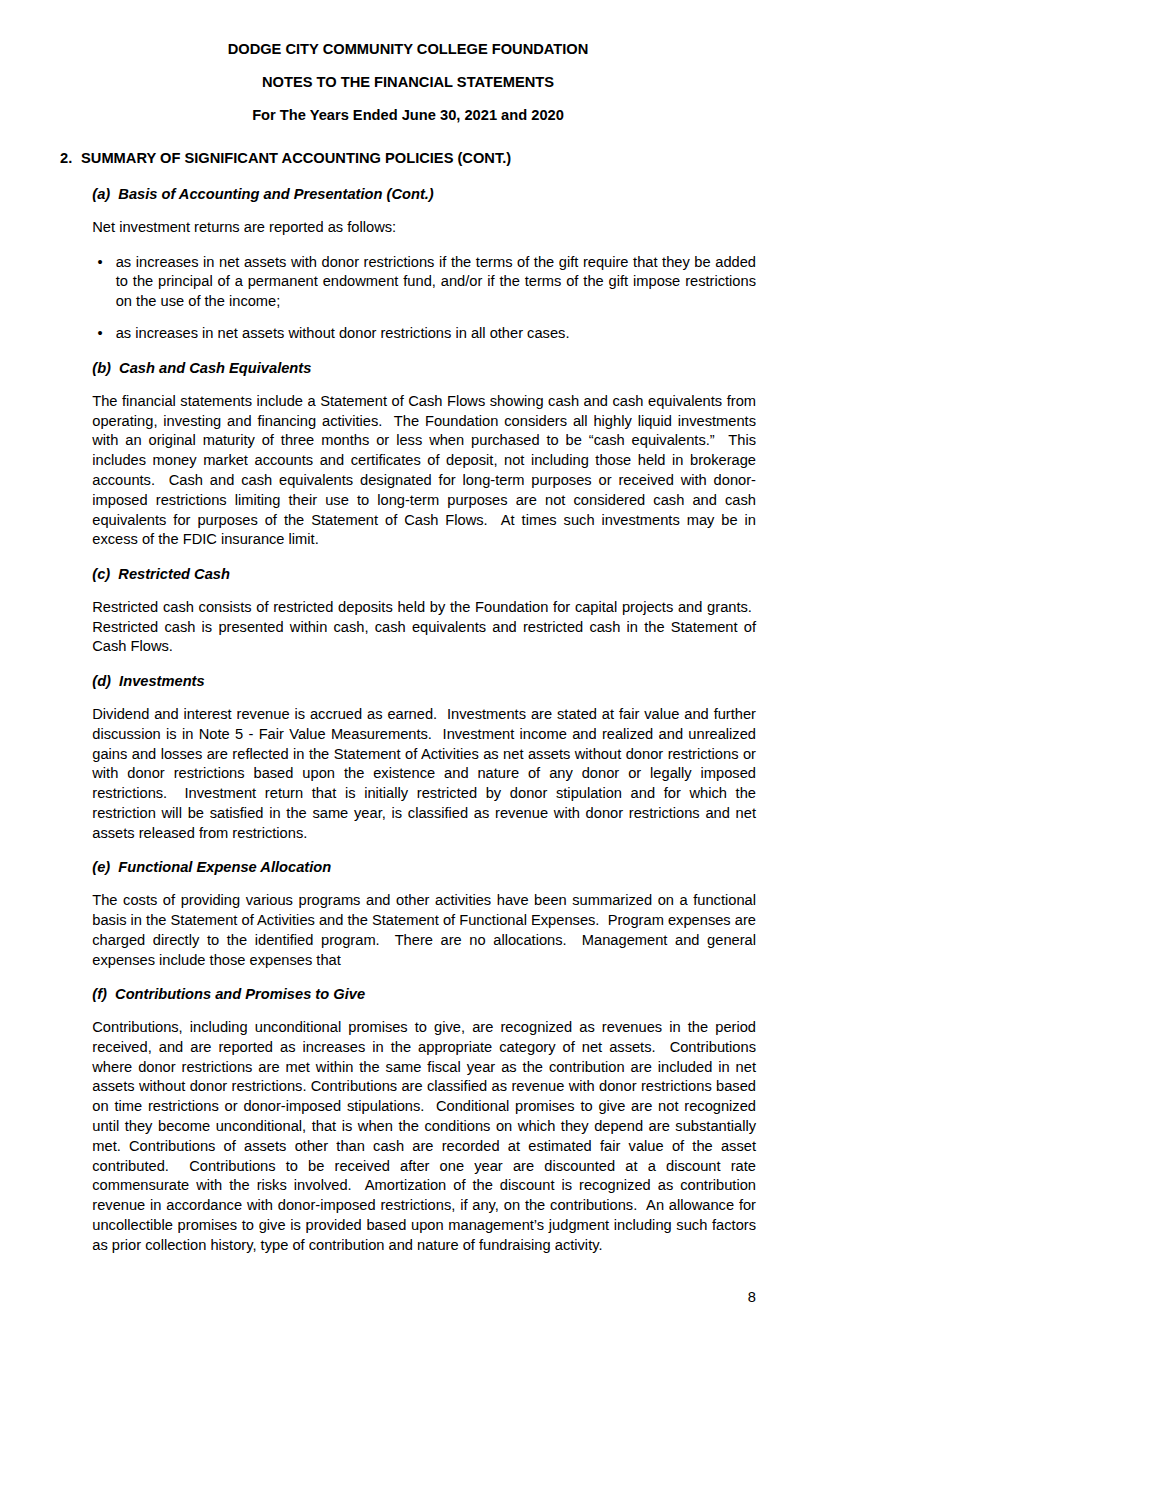DODGE CITY COMMUNITY COLLEGE FOUNDATION
NOTES TO THE FINANCIAL STATEMENTS
For The Years Ended June 30, 2021 and 2020
2. SUMMARY OF SIGNIFICANT ACCOUNTING POLICIES (CONT.)
(a) Basis of Accounting and Presentation (Cont.)
Net investment returns are reported as follows:
as increases in net assets with donor restrictions if the terms of the gift require that they be added to the principal of a permanent endowment fund, and/or if the terms of the gift impose restrictions on the use of the income;
as increases in net assets without donor restrictions in all other cases.
(b) Cash and Cash Equivalents
The financial statements include a Statement of Cash Flows showing cash and cash equivalents from operating, investing and financing activities. The Foundation considers all highly liquid investments with an original maturity of three months or less when purchased to be “cash equivalents.” This includes money market accounts and certificates of deposit, not including those held in brokerage accounts. Cash and cash equivalents designated for long-term purposes or received with donor-imposed restrictions limiting their use to long-term purposes are not considered cash and cash equivalents for purposes of the Statement of Cash Flows. At times such investments may be in excess of the FDIC insurance limit.
(c) Restricted Cash
Restricted cash consists of restricted deposits held by the Foundation for capital projects and grants. Restricted cash is presented within cash, cash equivalents and restricted cash in the Statement of Cash Flows.
(d) Investments
Dividend and interest revenue is accrued as earned. Investments are stated at fair value and further discussion is in Note 5 - Fair Value Measurements. Investment income and realized and unrealized gains and losses are reflected in the Statement of Activities as net assets without donor restrictions or with donor restrictions based upon the existence and nature of any donor or legally imposed restrictions. Investment return that is initially restricted by donor stipulation and for which the restriction will be satisfied in the same year, is classified as revenue with donor restrictions and net assets released from restrictions.
(e) Functional Expense Allocation
The costs of providing various programs and other activities have been summarized on a functional basis in the Statement of Activities and the Statement of Functional Expenses. Program expenses are charged directly to the identified program. There are no allocations. Management and general expenses include those expenses that
(f) Contributions and Promises to Give
Contributions, including unconditional promises to give, are recognized as revenues in the period received, and are reported as increases in the appropriate category of net assets. Contributions where donor restrictions are met within the same fiscal year as the contribution are included in net assets without donor restrictions. Contributions are classified as revenue with donor restrictions based on time restrictions or donor-imposed stipulations. Conditional promises to give are not recognized until they become unconditional, that is when the conditions on which they depend are substantially met. Contributions of assets other than cash are recorded at estimated fair value of the asset contributed. Contributions to be received after one year are discounted at a discount rate commensurate with the risks involved. Amortization of the discount is recognized as contribution revenue in accordance with donor-imposed restrictions, if any, on the contributions. An allowance for uncollectible promises to give is provided based upon management’s judgment including such factors as prior collection history, type of contribution and nature of fundraising activity.
8